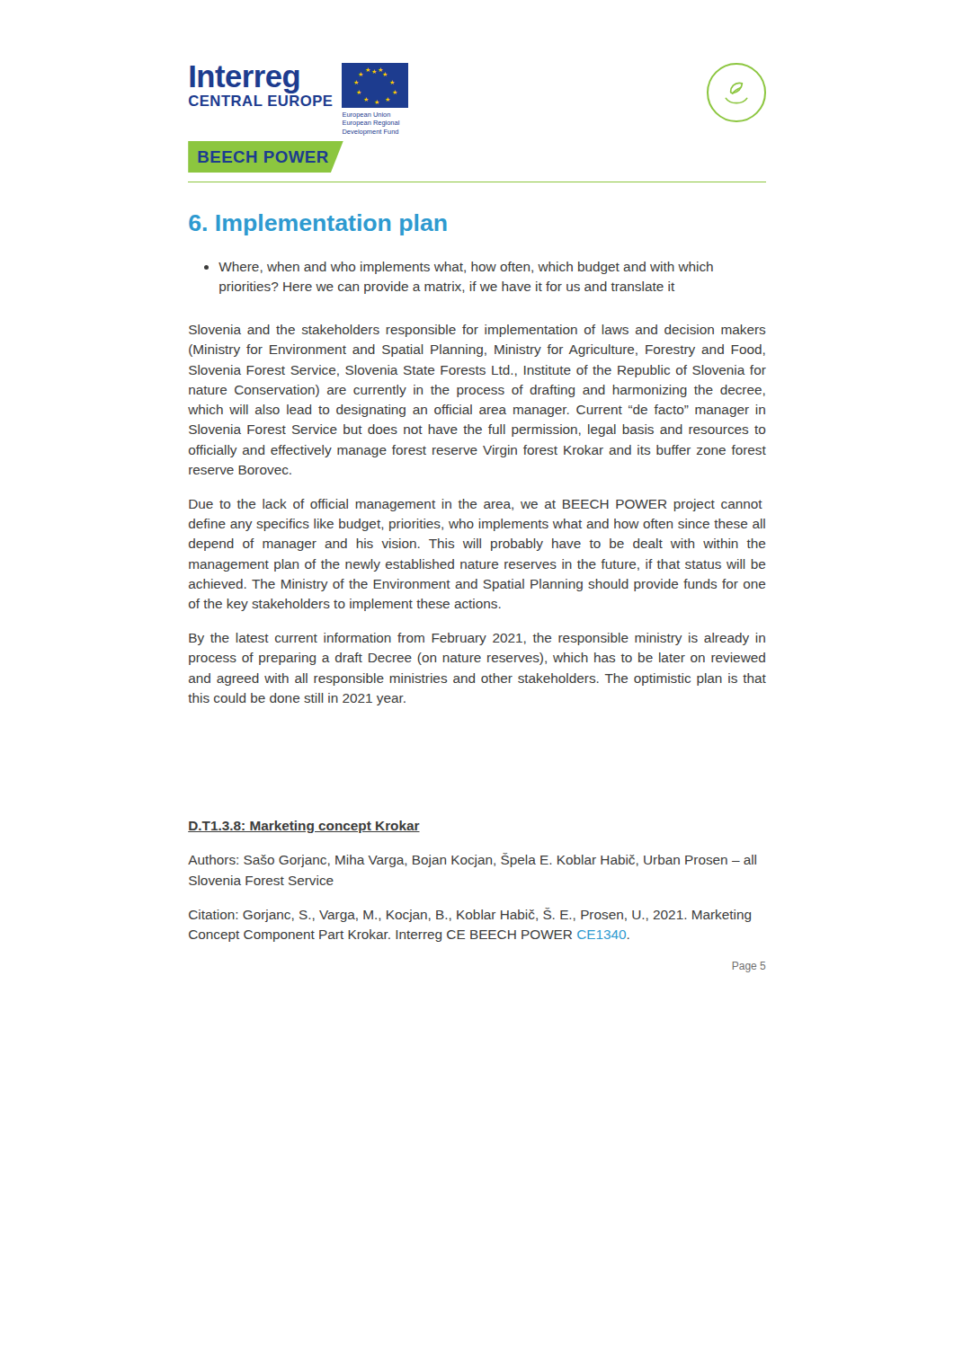Interreg
CENTRAL EUROPE
★ ★ ★ ★ ★ ★ ★ ★ ★ ★ ★ ★
European Union
European Regional
Development Fund
BEECH POWER
6. Implementation plan
Where, when and who implements what, how often, which budget and with which priorities? Here we can provide a matrix, if we have it for us and translate it
Slovenia and the stakeholders responsible for implementation of laws and decision makers (Ministry for Environment and Spatial Planning, Ministry for Agriculture, Forestry and Food, Slovenia Forest Service, Slovenia State Forests Ltd., Institute of the Republic of Slovenia for nature Conservation) are currently in the process of drafting and harmonizing the decree, which will also lead to designating an official area manager. Current “de facto” manager in Slovenia Forest Service but does not have the full permission, legal basis and resources to officially and effectively manage forest reserve Virgin forest Krokar and its buffer zone forest reserve Borovec.
Due to the lack of official management in the area, we at BEECH POWER project cannot define any specifics like budget, priorities, who implements what and how often since these all depend of manager and his vision. This will probably have to be dealt with within the management plan of the newly established nature reserves in the future, if that status will be achieved. The Ministry of the Environment and Spatial Planning should provide funds for one of the key stakeholders to implement these actions.
By the latest current information from February 2021, the responsible ministry is already in process of preparing a draft Decree (on nature reserves), which has to be later on reviewed and agreed with all responsible ministries and other stakeholders. The optimistic plan is that this could be done still in 2021 year.
D.T1.3.8: Marketing concept Krokar
Authors: Sašo Gorjanc, Miha Varga, Bojan Kocjan, Špela E. Koblar Habič, Urban Prosen – all Slovenia Forest Service
Citation: Gorjanc, S., Varga, M., Kocjan, B., Koblar Habič, Š. E., Prosen, U., 2021. Marketing Concept Component Part Krokar. Interreg CE BEECH POWER CE1340.
Page 5